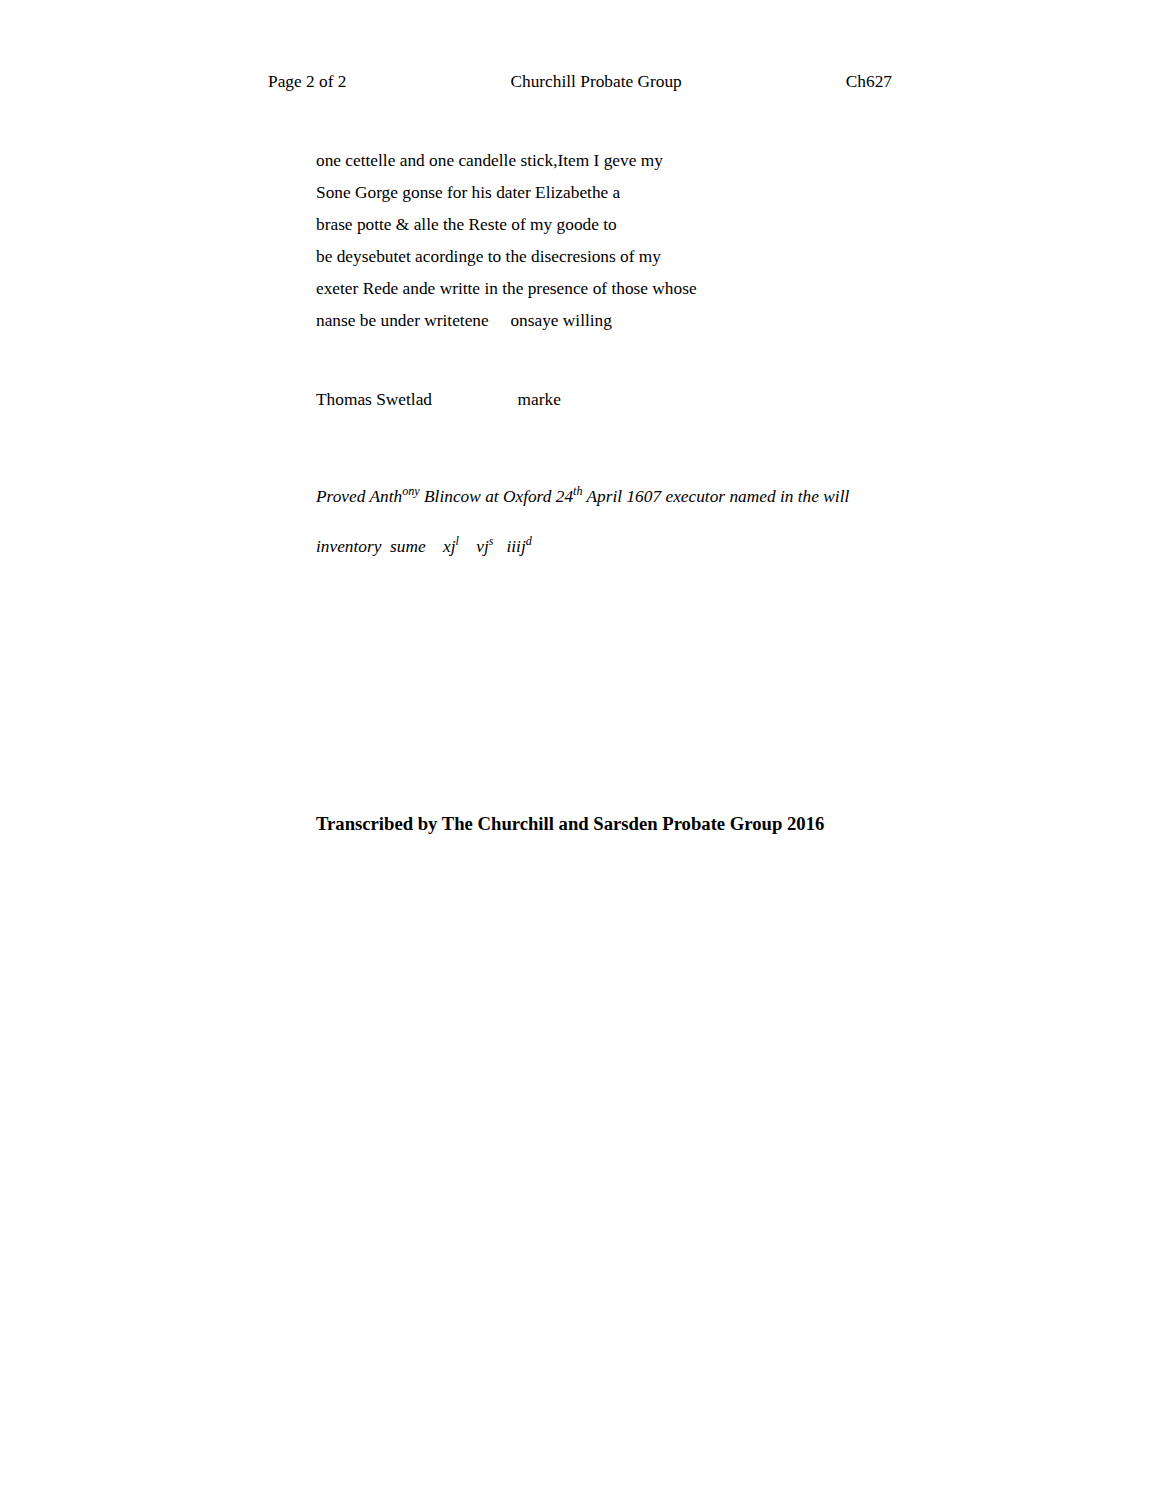Page 2 of 2
Churchill Probate Group
Ch627
one cettelle and one candelle stick,Item I geve my
Sone Gorge gonse for his dater Elizabethe a
brase potte & alle the Reste of my goode to
be deysebutet acordinge to the disecresions of my
exeter Rede ande writte in the presence of those whose
nanse be under writetene onsaye willing
Thomas Swetladmarke
Proved Anthony Blincow at Oxford 24th April 1607 executor named in the will
inventory sume xjl vjs iiijd
Transcribed by The Churchill and Sarsden Probate Group 2016